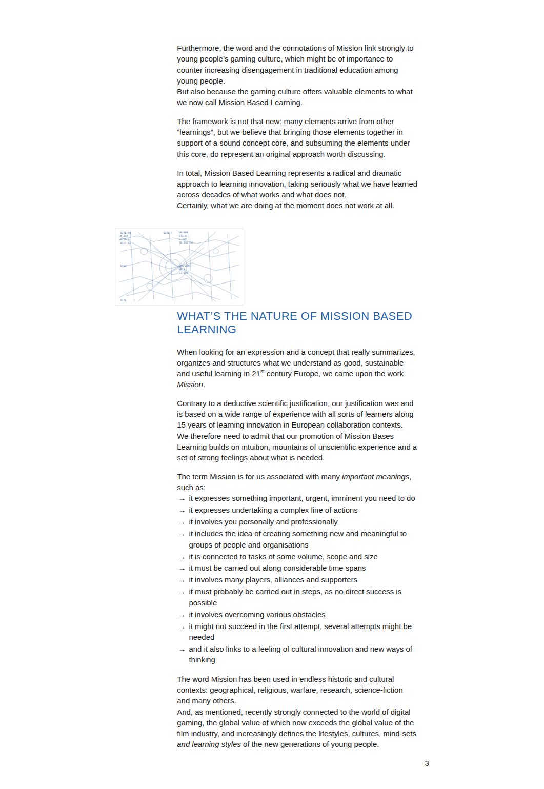Furthermore, the word and the connotations of Mission link strongly to young people’s gaming culture, which might be of importance to counter increasing disengagement in traditional education among young people.
But also because the gaming culture offers valuable elements to what we now call Mission Based Learning.
The framework is not that new: many elements arrive from other “learnings”, but we believe that bringing those elements together in support of a sound concept core, and subsuming the elements under this core, do represent an original approach worth discussing.
In total, Mission Based Learning represents a radical and dramatic approach to learning innovation, taking seriously what we have learned across decades of what works and what does not.
Certainly, what we are doing at the moment does not work at all.
What’s the nature of Mission Based Learning
When looking for an expression and a concept that really summarizes, organizes and structures what we understand as good, sustainable and useful learning in 21st century Europe, we came upon the work Mission.
Contrary to a deductive scientific justification, our justification was and is based on a wide range of experience with all sorts of learners along 15 years of learning innovation in European collaboration contexts.
We therefore need to admit that our promotion of Mission Bases Learning builds on intuition, mountains of unscientific experience and a set of strong feelings about what is needed.
The term Mission is for us associated with many important meanings, such as:
it expresses something important, urgent, imminent you need to do
it expresses undertaking a complex line of actions
it involves you personally and professionally
it includes the idea of creating something new and meaningful to groups of people and organisations
it is connected to tasks of some volume, scope and size
it must be carried out along considerable time spans
it involves many players, alliances and supporters
it must probably be carried out in steps, as no direct success is possible
it involves overcoming various obstacles
it might not succeed in the first attempt, several attempts might be needed
and it also links to a feeling of cultural innovation and new ways of thinking
The word Mission has been used in endless historic and cultural contexts: geographical, religious, warfare, research, science-fiction and many others.
And, as mentioned, recently strongly connected to the world of digital gaming, the global value of which now exceeds the global value of the film industry, and increasingly defines the lifestyles, cultures, mind-sets and learning styles of the new generations of young people.
3